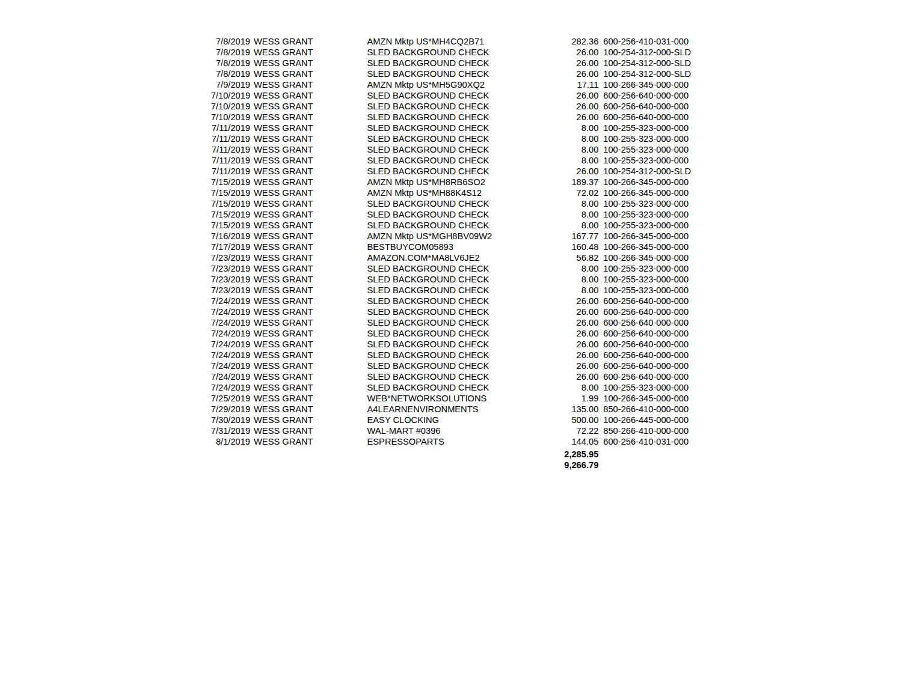| 7/8/2019 | WESS GRANT | AMZN Mktp US*MH4CQ2B71 | 282.36 | 600-256-410-031-000 |
| 7/8/2019 | WESS GRANT | SLED BACKGROUND CHECK | 26.00 | 100-254-312-000-SLD |
| 7/8/2019 | WESS GRANT | SLED BACKGROUND CHECK | 26.00 | 100-254-312-000-SLD |
| 7/8/2019 | WESS GRANT | SLED BACKGROUND CHECK | 26.00 | 100-254-312-000-SLD |
| 7/9/2019 | WESS GRANT | AMZN Mktp US*MH5G90XQ2 | 17.11 | 100-266-345-000-000 |
| 7/10/2019 | WESS GRANT | SLED BACKGROUND CHECK | 26.00 | 600-256-640-000-000 |
| 7/10/2019 | WESS GRANT | SLED BACKGROUND CHECK | 26.00 | 600-256-640-000-000 |
| 7/10/2019 | WESS GRANT | SLED BACKGROUND CHECK | 26.00 | 600-256-640-000-000 |
| 7/11/2019 | WESS GRANT | SLED BACKGROUND CHECK | 8.00 | 100-255-323-000-000 |
| 7/11/2019 | WESS GRANT | SLED BACKGROUND CHECK | 8.00 | 100-255-323-000-000 |
| 7/11/2019 | WESS GRANT | SLED BACKGROUND CHECK | 8.00 | 100-255-323-000-000 |
| 7/11/2019 | WESS GRANT | SLED BACKGROUND CHECK | 8.00 | 100-255-323-000-000 |
| 7/11/2019 | WESS GRANT | SLED BACKGROUND CHECK | 26.00 | 100-254-312-000-SLD |
| 7/15/2019 | WESS GRANT | AMZN Mktp US*MH8RB6SO2 | 189.37 | 100-266-345-000-000 |
| 7/15/2019 | WESS GRANT | AMZN Mktp US*MH88K4S12 | 72.02 | 100-266-345-000-000 |
| 7/15/2019 | WESS GRANT | SLED BACKGROUND CHECK | 8.00 | 100-255-323-000-000 |
| 7/15/2019 | WESS GRANT | SLED BACKGROUND CHECK | 8.00 | 100-255-323-000-000 |
| 7/15/2019 | WESS GRANT | SLED BACKGROUND CHECK | 8.00 | 100-255-323-000-000 |
| 7/16/2019 | WESS GRANT | AMZN Mktp US*MGH8BV09W2 | 167.77 | 100-266-345-000-000 |
| 7/17/2019 | WESS GRANT | BESTBUYCOM05893 | 160.48 | 100-266-345-000-000 |
| 7/23/2019 | WESS GRANT | AMAZON.COM*MA8LV6JE2 | 56.82 | 100-266-345-000-000 |
| 7/23/2019 | WESS GRANT | SLED BACKGROUND CHECK | 8.00 | 100-255-323-000-000 |
| 7/23/2019 | WESS GRANT | SLED BACKGROUND CHECK | 8.00 | 100-255-323-000-000 |
| 7/23/2019 | WESS GRANT | SLED BACKGROUND CHECK | 8.00 | 100-255-323-000-000 |
| 7/24/2019 | WESS GRANT | SLED BACKGROUND CHECK | 26.00 | 600-256-640-000-000 |
| 7/24/2019 | WESS GRANT | SLED BACKGROUND CHECK | 26.00 | 600-256-640-000-000 |
| 7/24/2019 | WESS GRANT | SLED BACKGROUND CHECK | 26.00 | 600-256-640-000-000 |
| 7/24/2019 | WESS GRANT | SLED BACKGROUND CHECK | 26.00 | 600-256-640-000-000 |
| 7/24/2019 | WESS GRANT | SLED BACKGROUND CHECK | 26.00 | 600-256-640-000-000 |
| 7/24/2019 | WESS GRANT | SLED BACKGROUND CHECK | 26.00 | 600-256-640-000-000 |
| 7/24/2019 | WESS GRANT | SLED BACKGROUND CHECK | 26.00 | 600-256-640-000-000 |
| 7/24/2019 | WESS GRANT | SLED BACKGROUND CHECK | 26.00 | 600-256-640-000-000 |
| 7/24/2019 | WESS GRANT | SLED BACKGROUND CHECK | 8.00 | 100-255-323-000-000 |
| 7/25/2019 | WESS GRANT | WEB*NETWORKSOLUTIONS | 1.99 | 100-266-345-000-000 |
| 7/29/2019 | WESS GRANT | A4LEARNENVIRONMENTS | 135.00 | 850-266-410-000-000 |
| 7/30/2019 | WESS GRANT | EASY CLOCKING | 500.00 | 100-266-445-000-000 |
| 7/31/2019 | WESS GRANT | WAL-MART #0396 | 72.22 | 850-266-410-000-000 |
| 8/1/2019 | WESS GRANT | ESPRESSOPARTS | 144.05 | 600-256-410-031-000 |
| | | | 2,285.95 | |
| | | | 9,266.79 | |